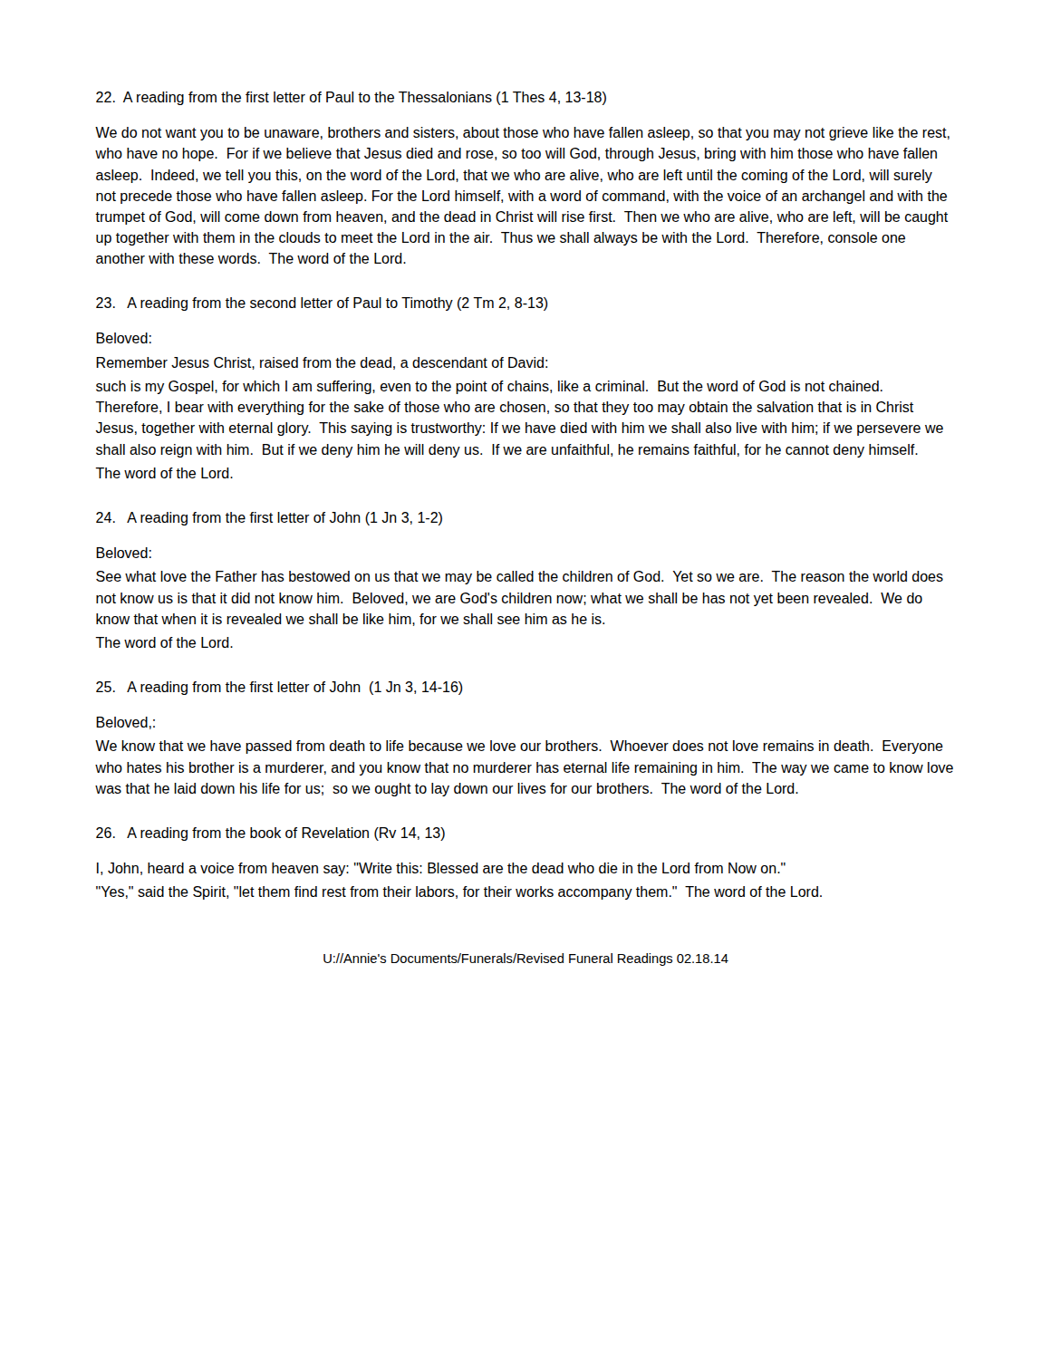22. A reading from the first letter of Paul to the Thessalonians (1 Thes 4, 13-18)
We do not want you to be unaware, brothers and sisters, about those who have fallen asleep, so that you may not grieve like the rest, who have no hope. For if we believe that Jesus died and rose, so too will God, through Jesus, bring with him those who have fallen asleep. Indeed, we tell you this, on the word of the Lord, that we who are alive, who are left until the coming of the Lord, will surely not precede those who have fallen asleep. For the Lord himself, with a word of command, with the voice of an archangel and with the trumpet of God, will come down from heaven, and the dead in Christ will rise first. Then we who are alive, who are left, will be caught up together with them in the clouds to meet the Lord in the air. Thus we shall always be with the Lord. Therefore, console one another with these words. The word of the Lord.
23. A reading from the second letter of Paul to Timothy (2 Tm 2, 8-13)
Beloved:
Remember Jesus Christ, raised from the dead, a descendant of David:
such is my Gospel, for which I am suffering, even to the point of chains, like a criminal. But the word of God is not chained. Therefore, I bear with everything for the sake of those who are chosen, so that they too may obtain the salvation that is in Christ Jesus, together with eternal glory. This saying is trustworthy: If we have died with him we shall also live with him; if we persevere we shall also reign with him. But if we deny him he will deny us. If we are unfaithful, he remains faithful, for he cannot deny himself.
The word of the Lord.
24. A reading from the first letter of John (1 Jn 3, 1-2)
Beloved:
See what love the Father has bestowed on us that we may be called the children of God. Yet so we are. The reason the world does not know us is that it did not know him. Beloved, we are God's children now; what we shall be has not yet been revealed. We do know that when it is revealed we shall be like him, for we shall see him as he is.
The word of the Lord.
25. A reading from the first letter of John (1 Jn 3, 14-16)
Beloved,:
We know that we have passed from death to life because we love our brothers. Whoever does not love remains in death. Everyone who hates his brother is a murderer, and you know that no murderer has eternal life remaining in him. The way we came to know love was that he laid down his life for us; so we ought to lay down our lives for our brothers. The word of the Lord.
26. A reading from the book of Revelation (Rv 14, 13)
I, John, heard a voice from heaven say: "Write this: Blessed are the dead who die in the Lord from Now on."
"Yes," said the Spirit, "let them find rest from their labors, for their works accompany them." The word of the Lord.
U://Annie's Documents/Funerals/Revised Funeral Readings 02.18.14